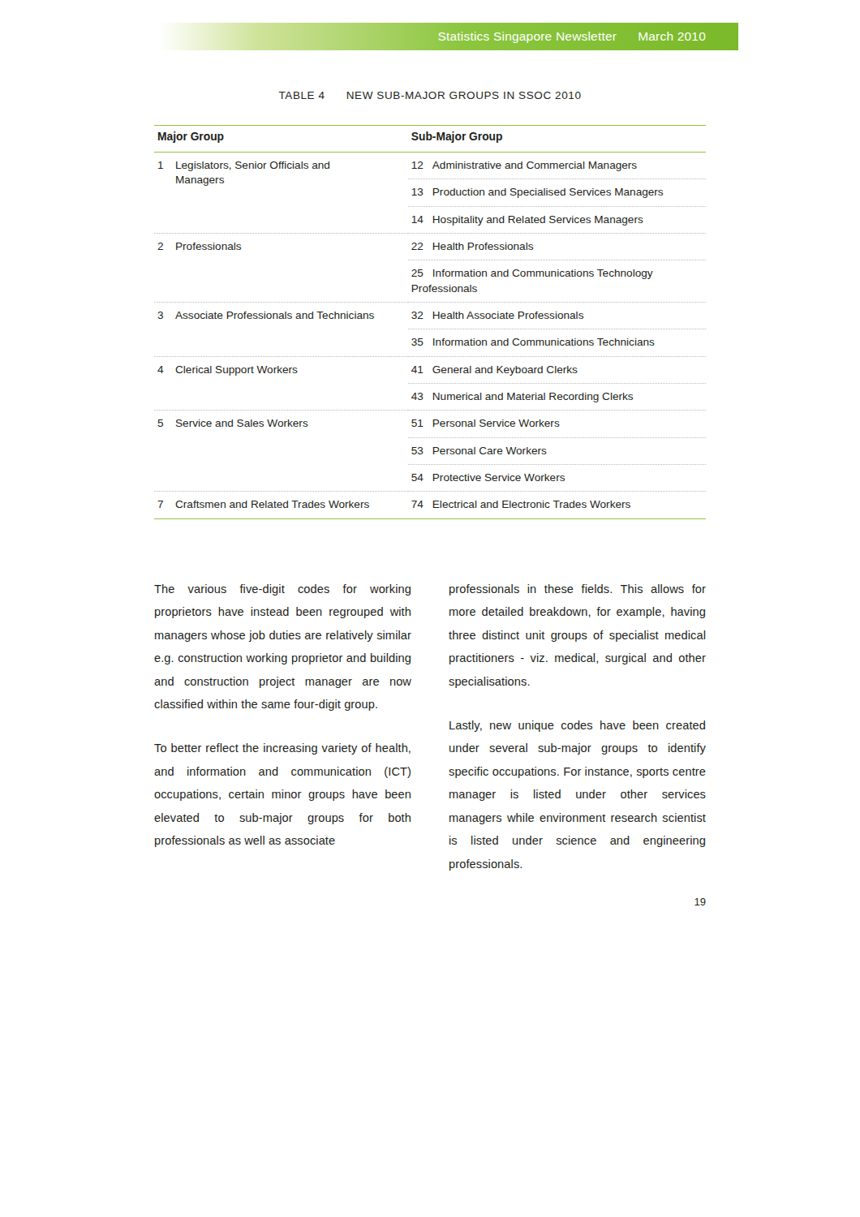Statistics Singapore NewsletterMarch 2010
TABLE 4 NEW SUB-MAJOR GROUPS IN SSOC 2010
| Major Group | Sub-Major Group |
| --- | --- |
| 1 Legislators, Senior Officials and Managers | 12 Administrative and Commercial Managers |
| 13 Production and Specialised Services Managers |
| 14 Hospitality and Related Services Managers |
| 2 Professionals | 22 Health Professionals |
| 25 Information and Communications Technology Professionals |
| 3 Associate Professionals and Technicians | 32 Health Associate Professionals |
| 35 Information and Communications Technicians |
| 4 Clerical Support Workers | 41 General and Keyboard Clerks |
| 43 Numerical and Material Recording Clerks |
| 5 Service and Sales Workers | 51 Personal Service Workers |
| 53 Personal Care Workers |
| 54 Protective Service Workers |
| 7 Craftsmen and Related Trades Workers | 74 Electrical and Electronic Trades Workers |
The various five-digit codes for working proprietors have instead been regrouped with managers whose job duties are relatively similar e.g. construction working proprietor and building and construction project manager are now classified within the same four-digit group.
To better reflect the increasing variety of health, and information and communication (ICT) occupations, certain minor groups have been elevated to sub-major groups for both professionals as well as associate
professionals in these fields. This allows for more detailed breakdown, for example, having three distinct unit groups of specialist medical practitioners - viz. medical, surgical and other specialisations.
Lastly, new unique codes have been created under several sub-major groups to identify specific occupations. For instance, sports centre manager is listed under other services managers while environment research scientist is listed under science and engineering professionals.
19